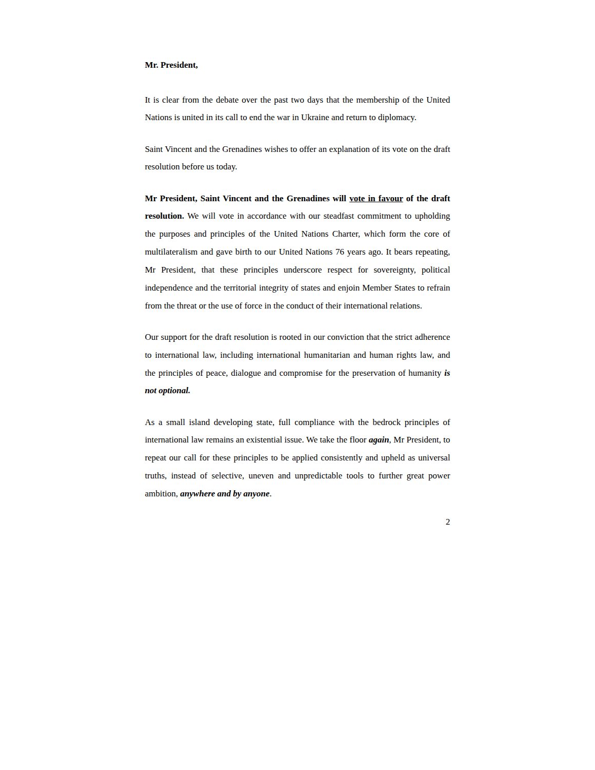Mr. President,
It is clear from the debate over the past two days that the membership of the United Nations is united in its call to end the war in Ukraine and return to diplomacy.
Saint Vincent and the Grenadines wishes to offer an explanation of its vote on the draft resolution before us today.
Mr President, Saint Vincent and the Grenadines will vote in favour of the draft resolution. We will vote in accordance with our steadfast commitment to upholding the purposes and principles of the United Nations Charter, which form the core of multilateralism and gave birth to our United Nations 76 years ago. It bears repeating, Mr President, that these principles underscore respect for sovereignty, political independence and the territorial integrity of states and enjoin Member States to refrain from the threat or the use of force in the conduct of their international relations.
Our support for the draft resolution is rooted in our conviction that the strict adherence to international law, including international humanitarian and human rights law, and the principles of peace, dialogue and compromise for the preservation of humanity is not optional.
As a small island developing state, full compliance with the bedrock principles of international law remains an existential issue. We take the floor again, Mr President, to repeat our call for these principles to be applied consistently and upheld as universal truths, instead of selective, uneven and unpredictable tools to further great power ambition, anywhere and by anyone.
2